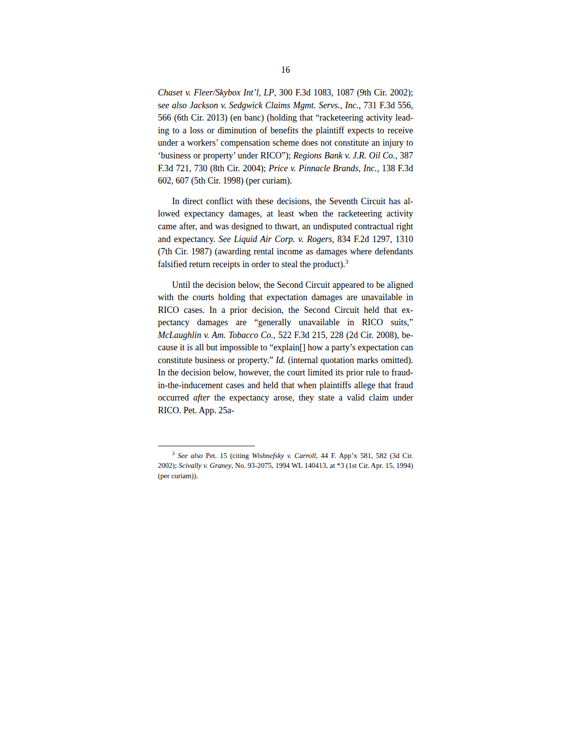16
Chaset v. Fleer/Skybox Int’l, LP, 300 F.3d 1083, 1087 (9th Cir. 2002); see also Jackson v. Sedgwick Claims Mgmt. Servs., Inc., 731 F.3d 556, 566 (6th Cir. 2013) (en banc) (holding that “racketeering activity leading to a loss or diminution of benefits the plaintiff expects to receive under a workers’ compensation scheme does not constitute an injury to ‘business or property’ under RICO”); Regions Bank v. J.R. Oil Co., 387 F.3d 721, 730 (8th Cir. 2004); Price v. Pinnacle Brands, Inc., 138 F.3d 602, 607 (5th Cir. 1998) (per curiam).
In direct conflict with these decisions, the Seventh Circuit has allowed expectancy damages, at least when the racketeering activity came after, and was designed to thwart, an undisputed contractual right and expectancy. See Liquid Air Corp. v. Rogers, 834 F.2d 1297, 1310 (7th Cir. 1987) (awarding rental income as damages where defendants falsified return receipts in order to steal the product).3
Until the decision below, the Second Circuit appeared to be aligned with the courts holding that expectation damages are unavailable in RICO cases. In a prior decision, the Second Circuit held that expectancy damages are “generally unavailable in RICO suits,” McLaughlin v. Am. Tobacco Co., 522 F.3d 215, 228 (2d Cir. 2008), because it is all but impossible to “explain[] how a party’s expectation can constitute business or property.” Id. (internal quotation marks omitted). In the decision below, however, the court limited its prior rule to fraud-in-the-inducement cases and held that when plaintiffs allege that fraud occurred after the expectancy arose, they state a valid claim under RICO. Pet. App. 25a-
3 See also Pet. 15 (citing Wishnefsky v. Carroll, 44 F. App’x 581, 582 (3d Cir. 2002); Scivally v. Graney, No. 93-2075, 1994 WL 140413, at *3 (1st Cir. Apr. 15, 1994) (per curiam)).